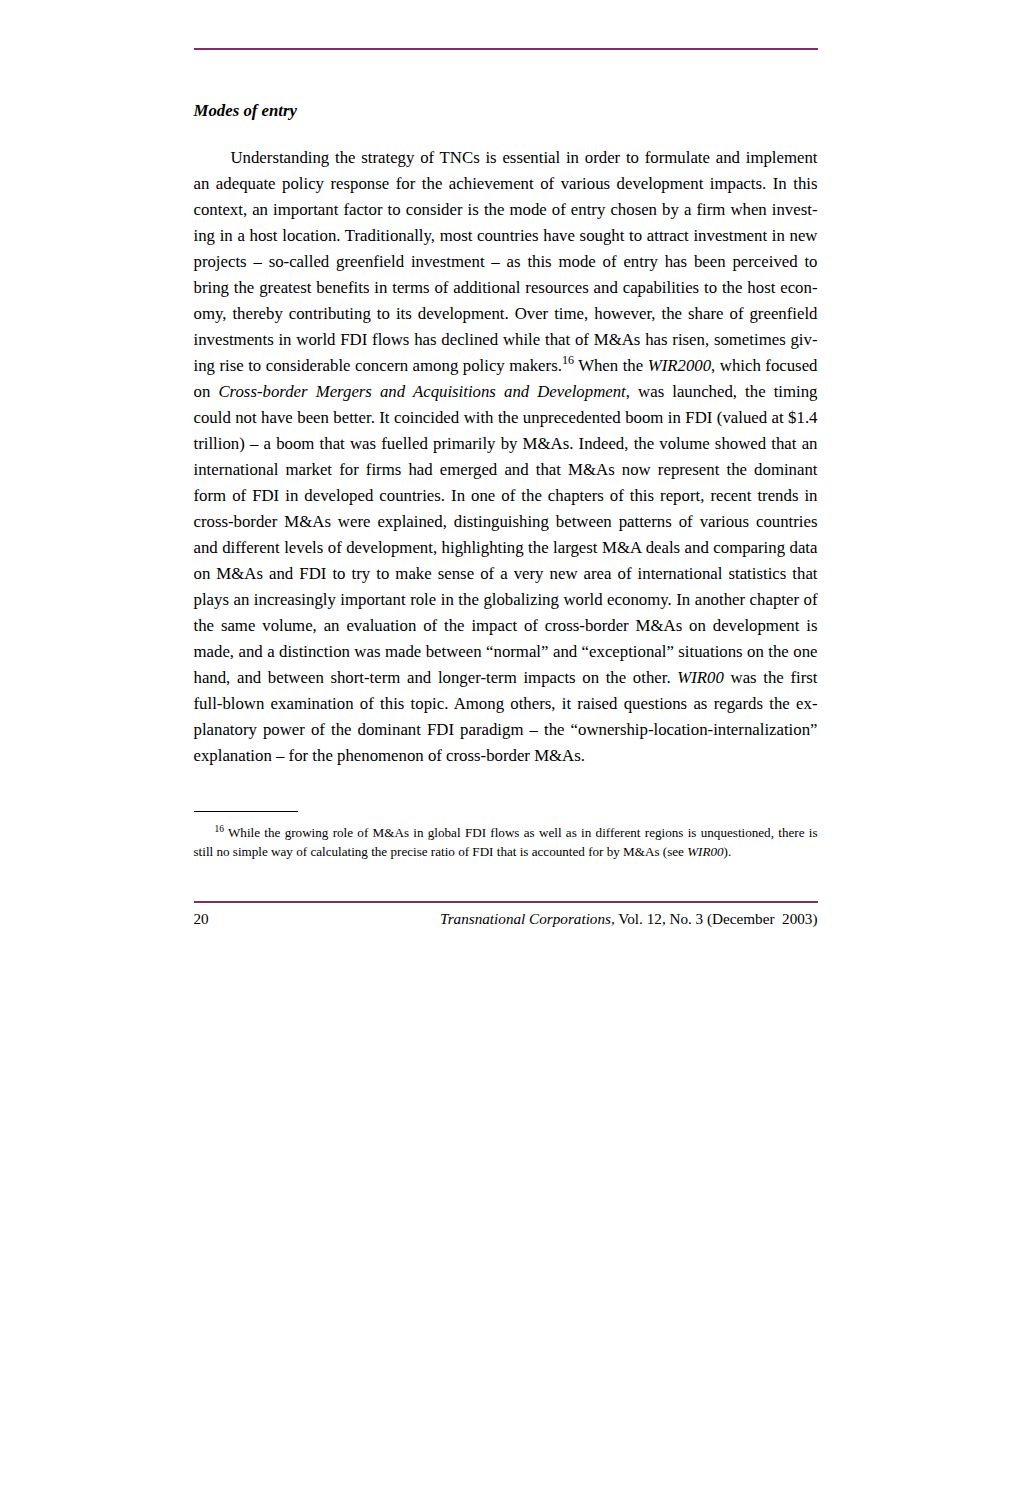Modes of entry
Understanding the strategy of TNCs is essential in order to formulate and implement an adequate policy response for the achievement of various development impacts. In this context, an important factor to consider is the mode of entry chosen by a firm when investing in a host location. Traditionally, most countries have sought to attract investment in new projects – so-called greenfield investment – as this mode of entry has been perceived to bring the greatest benefits in terms of additional resources and capabilities to the host economy, thereby contributing to its development. Over time, however, the share of greenfield investments in world FDI flows has declined while that of M&As has risen, sometimes giving rise to considerable concern among policy makers.16 When the WIR2000, which focused on Cross-border Mergers and Acquisitions and Development, was launched, the timing could not have been better. It coincided with the unprecedented boom in FDI (valued at $1.4 trillion) – a boom that was fuelled primarily by M&As. Indeed, the volume showed that an international market for firms had emerged and that M&As now represent the dominant form of FDI in developed countries. In one of the chapters of this report, recent trends in cross-border M&As were explained, distinguishing between patterns of various countries and different levels of development, highlighting the largest M&A deals and comparing data on M&As and FDI to try to make sense of a very new area of international statistics that plays an increasingly important role in the globalizing world economy. In another chapter of the same volume, an evaluation of the impact of cross-border M&As on development is made, and a distinction was made between “normal” and “exceptional” situations on the one hand, and between short-term and longer-term impacts on the other. WIR00 was the first full-blown examination of this topic. Among others, it raised questions as regards the explanatory power of the dominant FDI paradigm – the “ownership-location-internalization” explanation – for the phenomenon of cross-border M&As.
16 While the growing role of M&As in global FDI flows as well as in different regions is unquestioned, there is still no simple way of calculating the precise ratio of FDI that is accounted for by M&As (see WIR00).
20 Transnational Corporations, Vol. 12, No. 3 (December 2003)